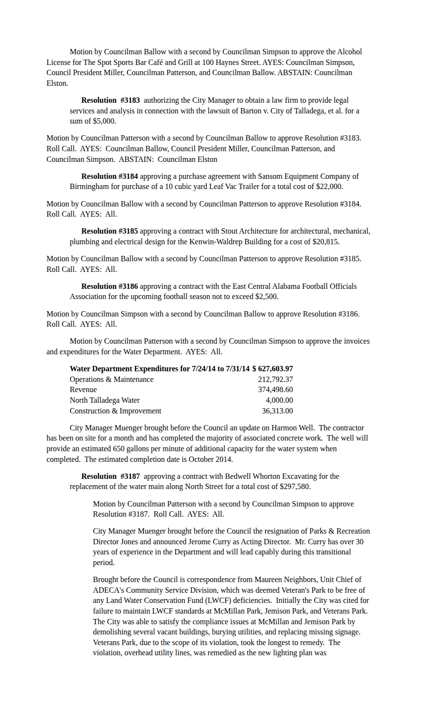Motion by Councilman Ballow with a second by Councilman Simpson to approve the Alcohol License for The Spot Sports Bar Café and Grill at 100 Haynes Street. AYES: Councilman Simpson, Council President Miller, Councilman Patterson, and Councilman Ballow. ABSTAIN: Councilman Elston.
Resolution #3183 authorizing the City Manager to obtain a law firm to provide legal services and analysis in connection with the lawsuit of Barton v. City of Talladega, et al. for a sum of $5,000.
Motion by Councilman Patterson with a second by Councilman Ballow to approve Resolution #3183. Roll Call. AYES: Councilman Ballow, Council President Miller, Councilman Patterson, and Councilman Simpson. ABSTAIN: Councilman Elston
Resolution #3184 approving a purchase agreement with Sansom Equipment Company of Birmingham for purchase of a 10 cubic yard Leaf Vac Trailer for a total cost of $22,000.
Motion by Councilman Ballow with a second by Councilman Patterson to approve Resolution #3184. Roll Call. AYES: All.
Resolution #3185 approving a contract with Stout Architecture for architectural, mechanical, plumbing and electrical design for the Kenwin-Waldrep Building for a cost of $20,815.
Motion by Councilman Ballow with a second by Councilman Patterson to approve Resolution #3185. Roll Call. AYES: All.
Resolution #3186 approving a contract with the East Central Alabama Football Officials Association for the upcoming football season not to exceed $2,500.
Motion by Councilman Simpson with a second by Councilman Ballow to approve Resolution #3186. Roll Call. AYES: All.
Motion by Councilman Patterson with a second by Councilman Simpson to approve the invoices and expenditures for the Water Department. AYES: All.
| Water Department Expenditures for 7/24/14 to 7/31/14 | $ 627,603.97 |
| Operations & Maintenance | 212,792.37 |
| Revenue | 374,498.60 |
| North Talladega Water | 4,000.00 |
| Construction & Improvement | 36,313.00 |
City Manager Muenger brought before the Council an update on Harmon Well. The contractor has been on site for a month and has completed the majority of associated concrete work. The well will provide an estimated 650 gallons per minute of additional capacity for the water system when completed. The estimated completion date is October 2014.
Resolution #3187 approving a contract with Bedwell Whorton Excavating for the replacement of the water main along North Street for a total cost of $297,580.
Motion by Councilman Patterson with a second by Councilman Simpson to approve Resolution #3187. Roll Call. AYES: All.
City Manager Muenger brought before the Council the resignation of Parks & Recreation Director Jones and announced Jerome Curry as Acting Director. Mr. Curry has over 30 years of experience in the Department and will lead capably during this transitional period.
Brought before the Council is correspondence from Maureen Neighbors, Unit Chief of ADECA's Community Service Division, which was deemed Veteran's Park to be free of any Land Water Conservation Fund (LWCF) deficiencies. Initially the City was cited for failure to maintain LWCF standards at McMillan Park, Jemison Park, and Veterans Park. The City was able to satisfy the compliance issues at McMillan and Jemison Park by demolishing several vacant buildings, burying utilities, and replacing missing signage. Veterans Park, due to the scope of its violation, took the longest to remedy. The violation, overhead utility lines, was remedied as the new lighting plan was